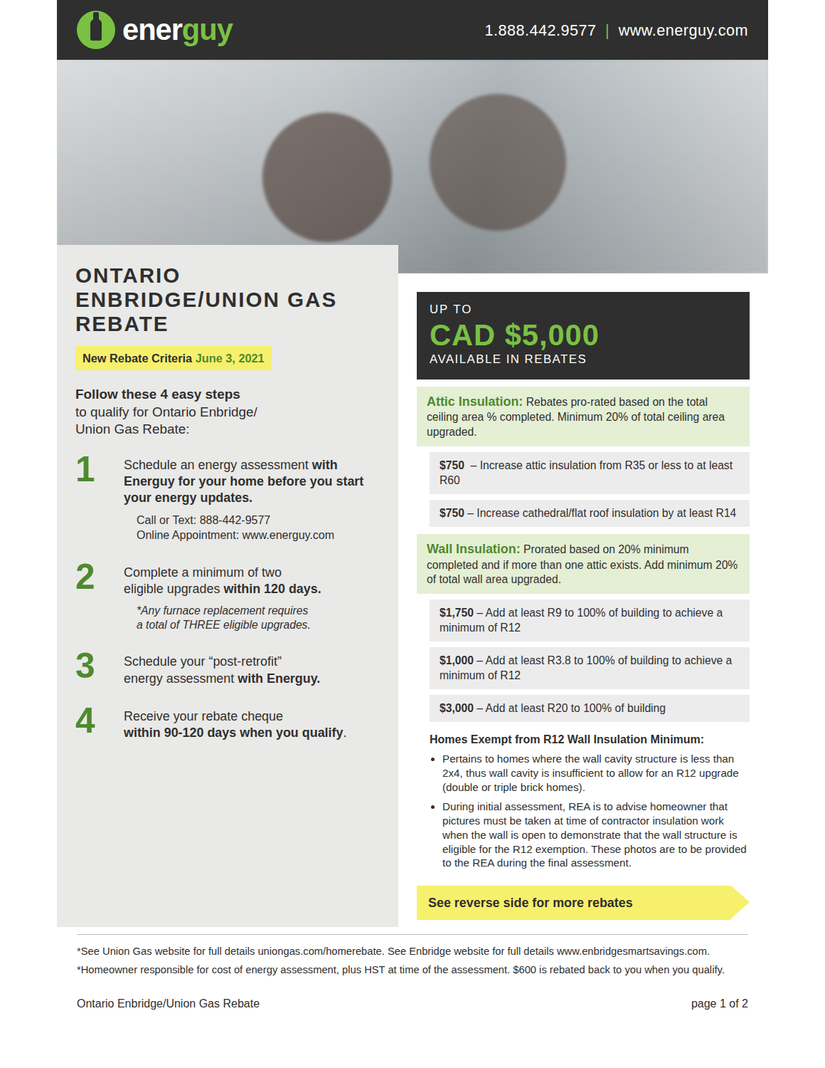energuy
1.888.442.9577 | www.energuy.com
Ontario
Enbridge/Union Gas
Rebate
New Rebate Criteria June 3, 2021
Follow these 4 easy steps to qualify for Ontario Enbridge/
Union Gas Rebate:
Schedule an energy assessment with Energuy for your home before you start your energy updates.
Call or Text: 888-442-9577
Online Appointment: www.energuy.com
Complete a minimum of two
eligible upgrades within 120 days.
*Any furnace replacement requires
a total of THREE eligible upgrades.
Schedule your “post-retrofit”
energy assessment with Energuy.
Receive your rebate cheque
within 90-120 days when you qualify.
Up to
CAD $5,000
Available in rebates
Attic Insulation: Rebates pro-rated based on the total ceiling area % completed. Minimum 20% of total ceiling area upgraded.
$750 – Increase attic insulation from R35 or less to at least R60
$750 – Increase cathedral/flat roof insulation by at least R14
Wall Insulation: Prorated based on 20% minimum completed and if more than one attic exists. Add minimum 20% of total wall area upgraded.
$1,750 – Add at least R9 to 100% of building to achieve a minimum of R12
$1,000 – Add at least R3.8 to 100% of building to achieve a minimum of R12
$3,000 – Add at least R20 to 100% of building
Homes Exempt from R12 Wall Insulation Minimum:
Pertains to homes where the wall cavity structure is less than 2x4, thus wall cavity is insufficient to allow for an R12 upgrade (double or triple brick homes).
During initial assessment, REA is to advise homeowner that pictures must be taken at time of contractor insulation work when the wall is open to demonstrate that the wall structure is eligible for the R12 exemption. These photos are to be provided to the REA during the final assessment.
See reverse side for more rebates
*See Union Gas website for full details uniongas.com/homerebate. See Enbridge website for full details www.enbridgesmartsavings.com.
*Homeowner responsible for cost of energy assessment, plus HST at time of the assessment. $600 is rebated back to you when you qualify.
Ontario Enbridge/Union Gas Rebate page 1 of 2